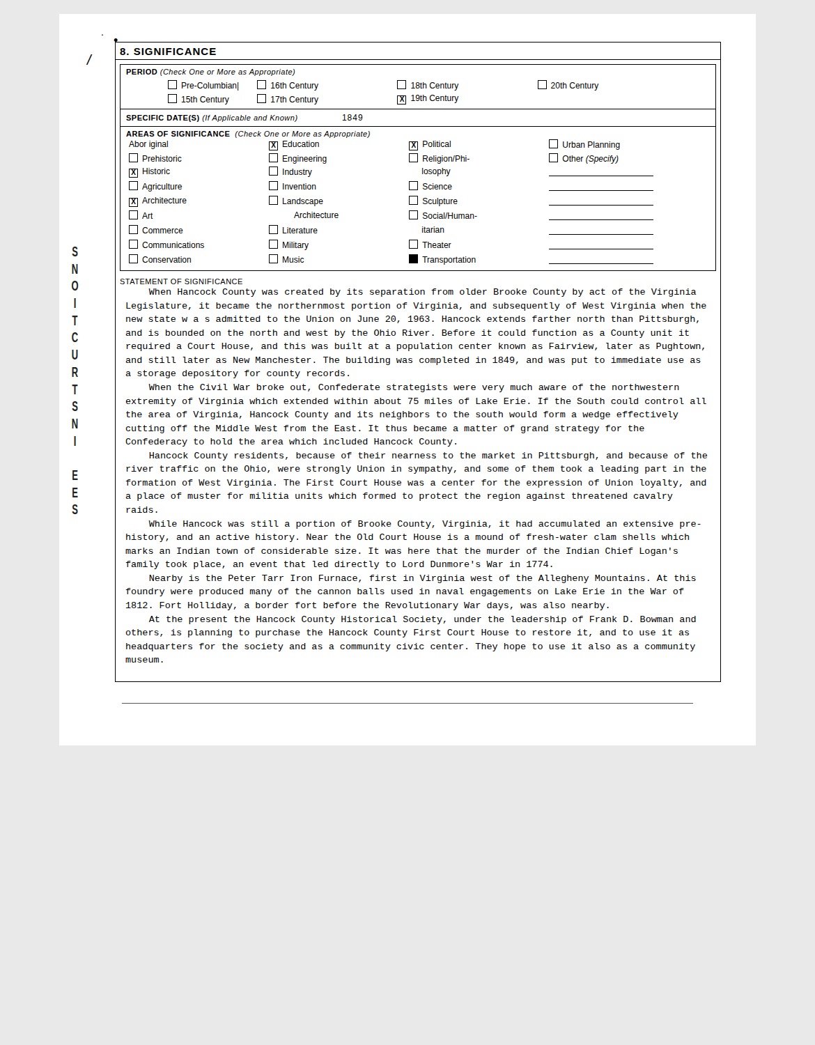.
•
/
S N O I T C U R T S N I E E S
8. SIGNIFICANCE
PERIOD (Check One or More as Appropriate)
| Pre-Columbian/ | 16th Century | 18th Century | 20th Century |
| 15th Century | 17th Century | 19th Century | |
SPECIFIC DATE(S) (If Applicable and Known) 1849
AREAS OF SIGNIFICANCE (Check One or More as Appropriate)
| Abor iginal | Education | Political | Urban Planning |
| Prehistoric | Engineering | Religion/Phi- | Other (Specify) |
| Historic | Industry | losophy | |
| Agriculture | Invention | Science | |
| Architecture | Landscape | Sculpture | |
| Art | Architecture | Social/Human- | |
| Commerce | Literature | itarian | |
| Communications | Military | Theater | |
| Conservation | Music | Transportation | |
STATEMENT OF SIGNIFICANCE
When Hancock County was created by its separation from older Brooke County by act of the Virginia Legislature, it became the northernmost portion of Virginia, and subsequently of West Virginia when the new state w a s admitted to the Union on June 20, 1963. Hancock extends farther north than Pittsburgh, and is bounded on the north and west by the Ohio River. Before it could function as a County unit it required a Court House, and this was built at a population center known as Fairview, later as Pughtown, and still later as New Manchester. The building was completed in 1849, and was put to immediate use as a storage depository for county records.
When the Civil War broke out, Confederate strategists were very much aware of the northwestern extremity of Virginia which extended within about 75 miles of Lake Erie. If the South could control all the area of Virginia, Hancock County and its neighbors to the south would form a wedge effectively cutting off the Middle West from the East. It thus became a matter of grand strategy for the Confederacy to hold the area which included Hancock County.
Hancock County residents, because of their nearness to the market in Pittsburgh, and because of the river traffic on the Ohio, were strongly Union in sympathy, and some of them took a leading part in the formation of West Virginia. The First Court House was a center for the expression of Union loyalty, and a place of muster for militia units which formed to protect the region against threatened cavalry raids.
While Hancock was still a portion of Brooke County, Virginia, it had accumulated an extensive pre-history, and an active history. Near the Old Court House is a mound of fresh-water clam shells which marks an Indian town of considerable size. It was here that the murder of the Indian Chief Logan's family took place, an event that led directly to Lord Dunmore's War in 1774.
Nearby is the Peter Tarr Iron Furnace, first in Virginia west of the Allegheny Mountains. At this foundry were produced many of the cannon balls used in naval engagements on Lake Erie in the War of 1812. Fort Holliday, a border fort before the Revolutionary War days, was also nearby.
At the present the Hancock County Historical Society, under the leadership of Frank D. Bowman and others, is planning to purchase the Hancock County First Court House to restore it, and to use it as headquarters for the society and as a community civic center. They hope to use it also as a community museum.